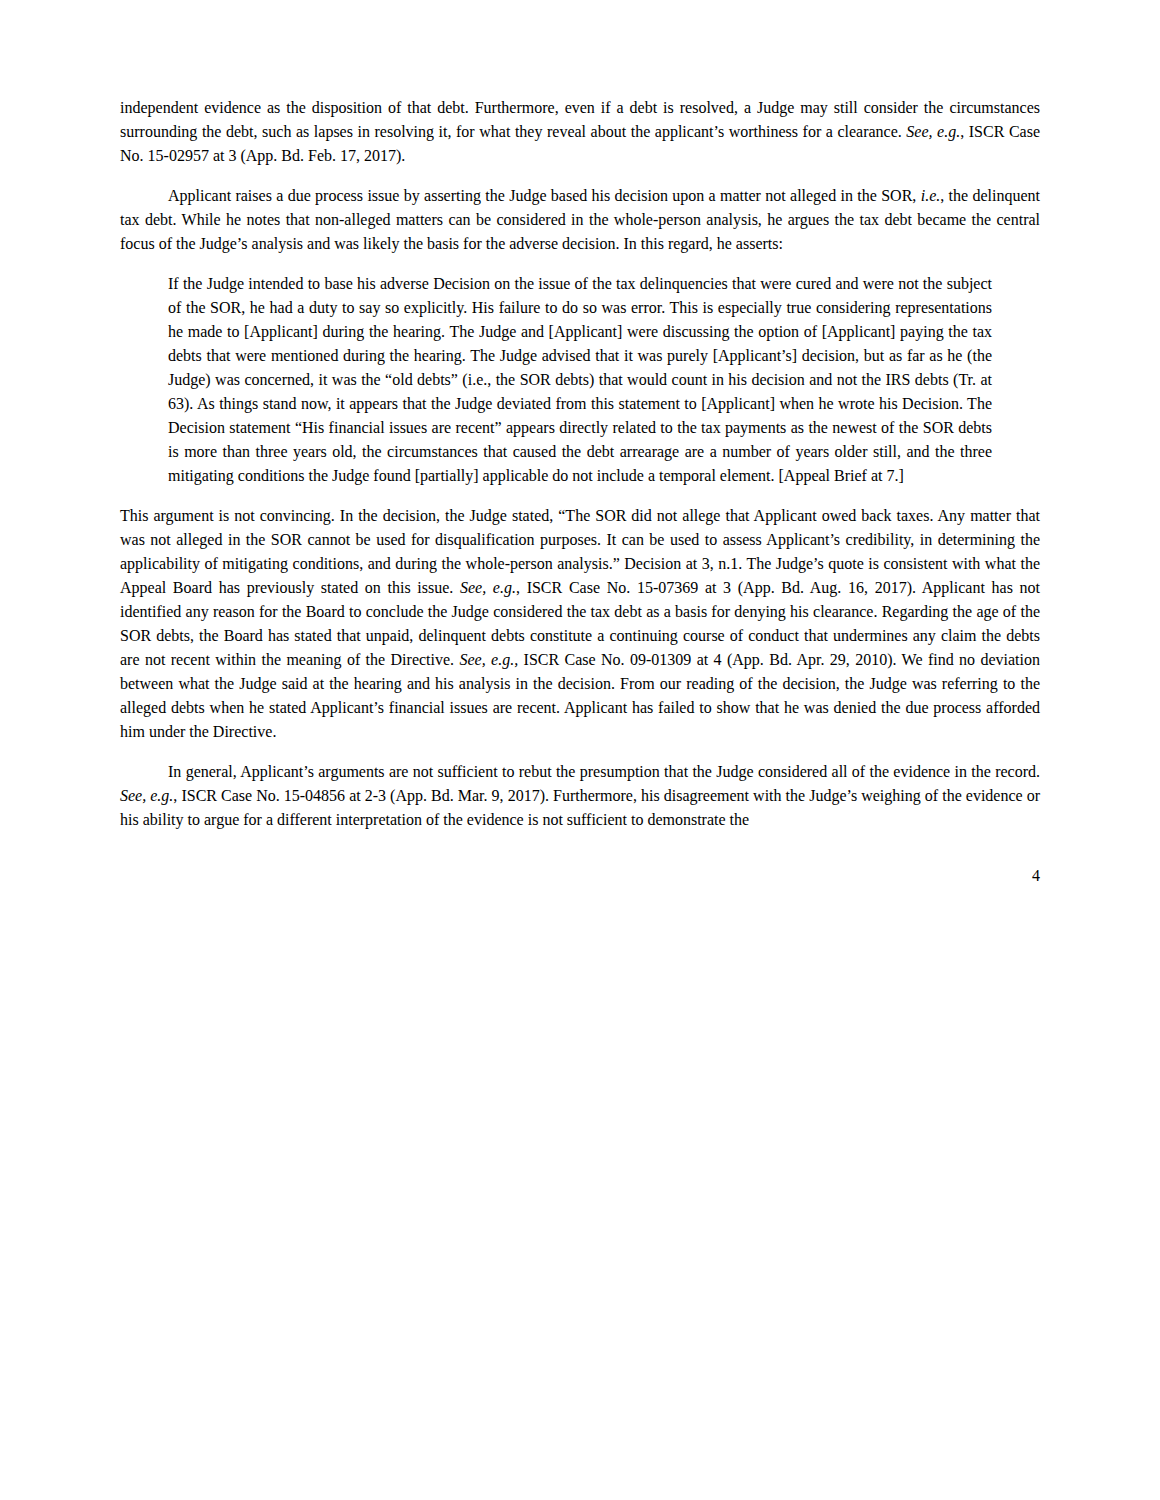independent evidence as the disposition of that debt. Furthermore, even if a debt is resolved, a Judge may still consider the circumstances surrounding the debt, such as lapses in resolving it, for what they reveal about the applicant’s worthiness for a clearance. See, e.g., ISCR Case No. 15-02957 at 3 (App. Bd. Feb. 17, 2017).
Applicant raises a due process issue by asserting the Judge based his decision upon a matter not alleged in the SOR, i.e., the delinquent tax debt. While he notes that non-alleged matters can be considered in the whole-person analysis, he argues the tax debt became the central focus of the Judge’s analysis and was likely the basis for the adverse decision. In this regard, he asserts:
If the Judge intended to base his adverse Decision on the issue of the tax delinquencies that were cured and were not the subject of the SOR, he had a duty to say so explicitly. His failure to do so was error. This is especially true considering representations he made to [Applicant] during the hearing. The Judge and [Applicant] were discussing the option of [Applicant] paying the tax debts that were mentioned during the hearing. The Judge advised that it was purely [Applicant’s] decision, but as far as he (the Judge) was concerned, it was the “old debts” (i.e., the SOR debts) that would count in his decision and not the IRS debts (Tr. at 63). As things stand now, it appears that the Judge deviated from this statement to [Applicant] when he wrote his Decision. The Decision statement “His financial issues are recent” appears directly related to the tax payments as the newest of the SOR debts is more than three years old, the circumstances that caused the debt arrearage are a number of years older still, and the three mitigating conditions the Judge found [partially] applicable do not include a temporal element. [Appeal Brief at 7.]
This argument is not convincing. In the decision, the Judge stated, “The SOR did not allege that Applicant owed back taxes. Any matter that was not alleged in the SOR cannot be used for disqualification purposes. It can be used to assess Applicant’s credibility, in determining the applicability of mitigating conditions, and during the whole-person analysis.” Decision at 3, n.1. The Judge’s quote is consistent with what the Appeal Board has previously stated on this issue. See, e.g., ISCR Case No. 15-07369 at 3 (App. Bd. Aug. 16, 2017). Applicant has not identified any reason for the Board to conclude the Judge considered the tax debt as a basis for denying his clearance. Regarding the age of the SOR debts, the Board has stated that unpaid, delinquent debts constitute a continuing course of conduct that undermines any claim the debts are not recent within the meaning of the Directive. See, e.g., ISCR Case No. 09-01309 at 4 (App. Bd. Apr. 29, 2010). We find no deviation between what the Judge said at the hearing and his analysis in the decision. From our reading of the decision, the Judge was referring to the alleged debts when he stated Applicant’s financial issues are recent. Applicant has failed to show that he was denied the due process afforded him under the Directive.
In general, Applicant’s arguments are not sufficient to rebut the presumption that the Judge considered all of the evidence in the record. See, e.g., ISCR Case No. 15-04856 at 2-3 (App. Bd. Mar. 9, 2017). Furthermore, his disagreement with the Judge’s weighing of the evidence or his ability to argue for a different interpretation of the evidence is not sufficient to demonstrate the
4